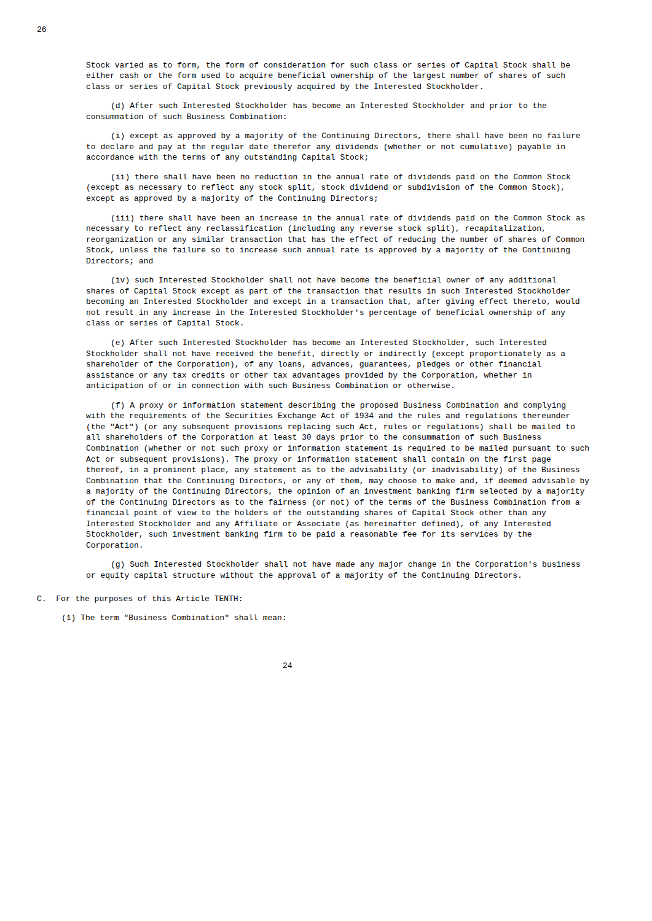26
Stock varied as to form, the form of consideration for such class or series of Capital Stock shall be either cash or the form used to acquire beneficial ownership of the largest number of shares of such class or series of Capital Stock previously acquired by the Interested Stockholder.
(d) After such Interested Stockholder has become an Interested Stockholder and prior to the consummation of such Business Combination:
(i) except as approved by a majority of the Continuing Directors, there shall have been no failure to declare and pay at the regular date therefor any dividends (whether or not cumulative) payable in accordance with the terms of any outstanding Capital Stock;
(ii) there shall have been no reduction in the annual rate of dividends paid on the Common Stock (except as necessary to reflect any stock split, stock dividend or subdivision of the Common Stock), except as approved by a majority of the Continuing Directors;
(iii) there shall have been an increase in the annual rate of dividends paid on the Common Stock as necessary to reflect any reclassification (including any reverse stock split), recapitalization, reorganization or any similar transaction that has the effect of reducing the number of shares of Common Stock, unless the failure so to increase such annual rate is approved by a majority of the Continuing Directors; and
(iv) such Interested Stockholder shall not have become the beneficial owner of any additional shares of Capital Stock except as part of the transaction that results in such Interested Stockholder becoming an Interested Stockholder and except in a transaction that, after giving effect thereto, would not result in any increase in the Interested Stockholder's percentage of beneficial ownership of any class or series of Capital Stock.
(e) After such Interested Stockholder has become an Interested Stockholder, such Interested Stockholder shall not have received the benefit, directly or indirectly (except proportionately as a shareholder of the Corporation), of any loans, advances, guarantees, pledges or other financial assistance or any tax credits or other tax advantages provided by the Corporation, whether in anticipation of or in connection with such Business Combination or otherwise.
(f) A proxy or information statement describing the proposed Business Combination and complying with the requirements of the Securities Exchange Act of 1934 and the rules and regulations thereunder (the "Act") (or any subsequent provisions replacing such Act, rules or regulations) shall be mailed to all shareholders of the Corporation at least 30 days prior to the consummation of such Business Combination (whether or not such proxy or information statement is required to be mailed pursuant to such Act or subsequent provisions). The proxy or information statement shall contain on the first page thereof, in a prominent place, any statement as to the advisability (or inadvisability) of the Business Combination that the Continuing Directors, or any of them, may choose to make and, if deemed advisable by a majority of the Continuing Directors, the opinion of an investment banking firm selected by a majority of the Continuing Directors as to the fairness (or not) of the terms of the Business Combination from a financial point of view to the holders of the outstanding shares of Capital Stock other than any Interested Stockholder and any Affiliate or Associate (as hereinafter defined), of any Interested Stockholder, such investment banking firm to be paid a reasonable fee for its services by the Corporation.
(g) Such Interested Stockholder shall not have made any major change in the Corporation's business or equity capital structure without the approval of a majority of the Continuing Directors.
C. For the purposes of this Article TENTH:
(1) The term "Business Combination" shall mean:
24